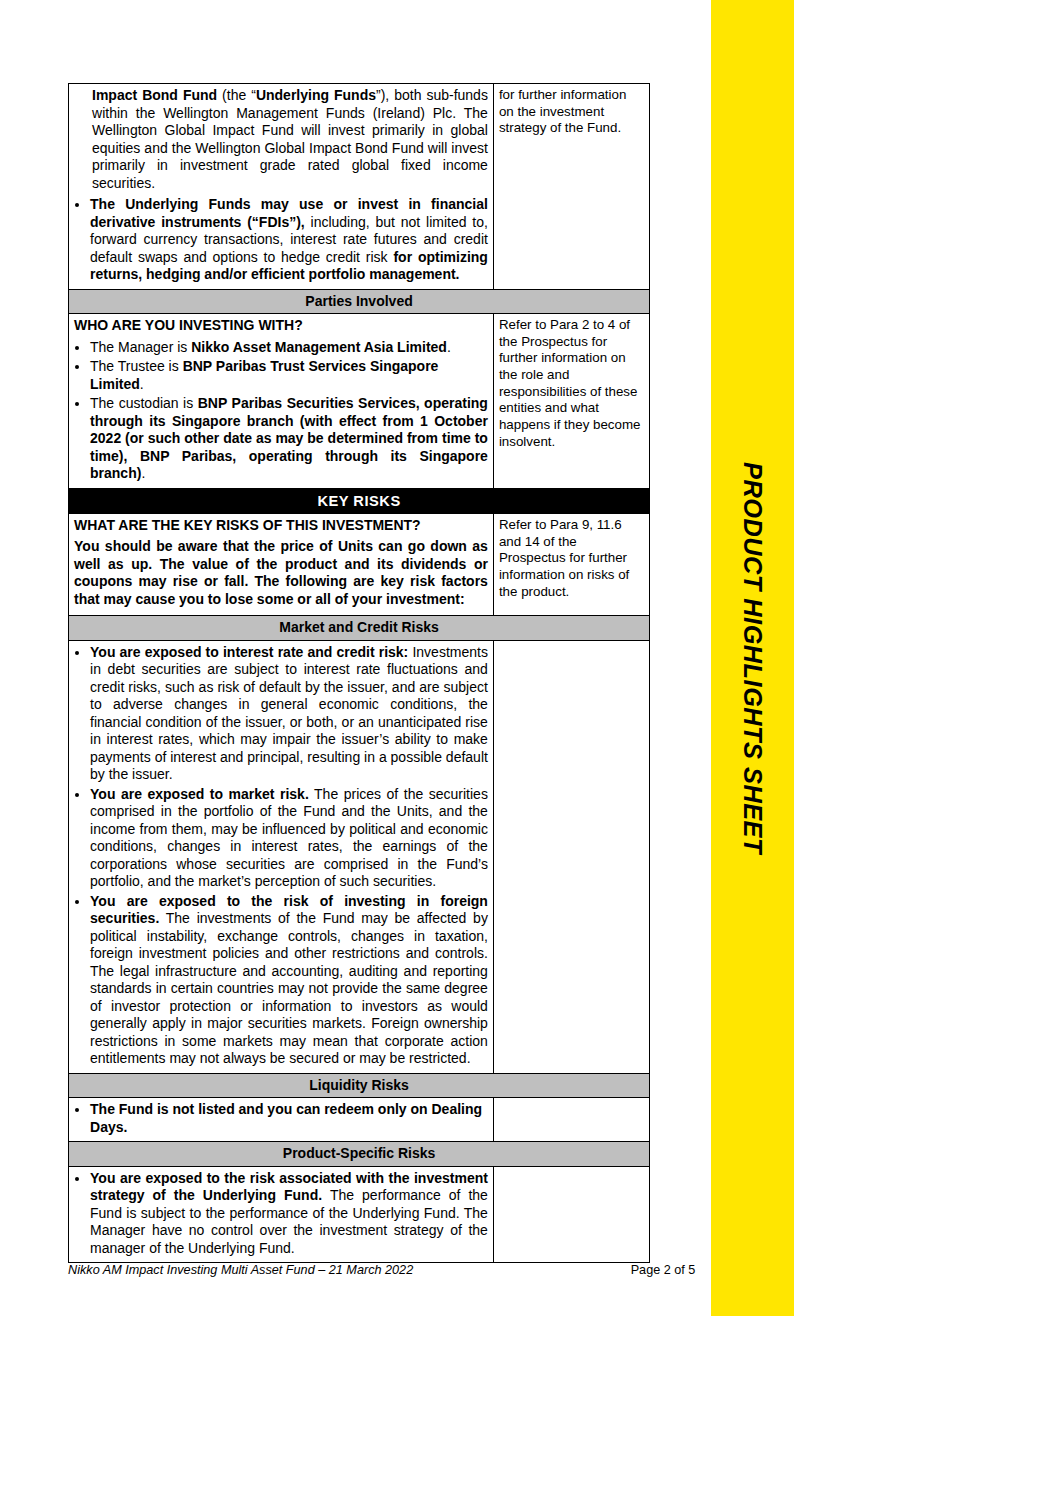PRODUCT HIGHLIGHTS SHEET
| Impact Bond Fund (the “ Underlying Funds ”), both sub-funds within the Wellington Management Funds (Ireland) Plc. The Wellington Global Impact Fund will invest primarily in global equities and the Wellington Global Impact Bond Fund will invest primarily in investment grade rated global fixed income securities. The Underlying Funds may use or invest in financial derivative instruments (“FDIs”), including, but not limited to, forward currency transactions, interest rate futures and credit default swaps and options to hedge credit risk for optimizing returns, hedging and/or efficient portfolio management. | for further information on the investment strategy of the Fund. |
| Parties Involved |
| WHO ARE YOU INVESTING WITH? The Manager is Nikko Asset Management Asia Limited . The Trustee is BNP Paribas Trust Services Singapore Limited . The custodian is BNP Paribas Securities Services, operating through its Singapore branch (with effect from 1 October 2022 (or such other date as may be determined from time to time), BNP Paribas, operating through its Singapore branch) . | Refer to Para 2 to 4 of the Prospectus for further information on the role and responsibilities of these entities and what happens if they become insolvent. |
| KEY RISKS |
| WHAT ARE THE KEY RISKS OF THIS INVESTMENT? You should be aware that the price of Units can go down as well as up. The value of the product and its dividends or coupons may rise or fall. The following are key risk factors that may cause you to lose some or all of your investment: | Refer to Para 9, 11.6 and 14 of the Prospectus for further information on risks of the product. |
| Market and Credit Risks |
| You are exposed to interest rate and credit risk: Investments in debt securities are subject to interest rate fluctuations and credit risks, such as risk of default by the issuer, and are subject to adverse changes in general economic conditions, the financial condition of the issuer, or both, or an unanticipated rise in interest rates, which may impair the issuer’s ability to make payments of interest and principal, resulting in a possible default by the issuer. You are exposed to market risk. The prices of the securities comprised in the portfolio of the Fund and the Units, and the income from them, may be influenced by political and economic conditions, changes in interest rates, the earnings of the corporations whose securities are comprised in the Fund’s portfolio, and the market’s perception of such securities. You are exposed to the risk of investing in foreign securities. The investments of the Fund may be affected by political instability, exchange controls, changes in taxation, foreign investment policies and other restrictions and controls. The legal infrastructure and accounting, auditing and reporting standards in certain countries may not provide the same degree of investor protection or information to investors as would generally apply in major securities markets. Foreign ownership restrictions in some markets may mean that corporate action entitlements may not always be secured or may be restricted. | |
| Liquidity Risks |
| The Fund is not listed and you can redeem only on Dealing Days. | |
| Product-Specific Risks |
| You are exposed to the risk associated with the investment strategy of the Underlying Fund. The performance of the Fund is subject to the performance of the Underlying Fund. The Manager have no control over the investment strategy of the manager of the Underlying Fund. | |
Nikko AM Impact Investing Multi Asset Fund – 21 March 2022 Page 2 of 5